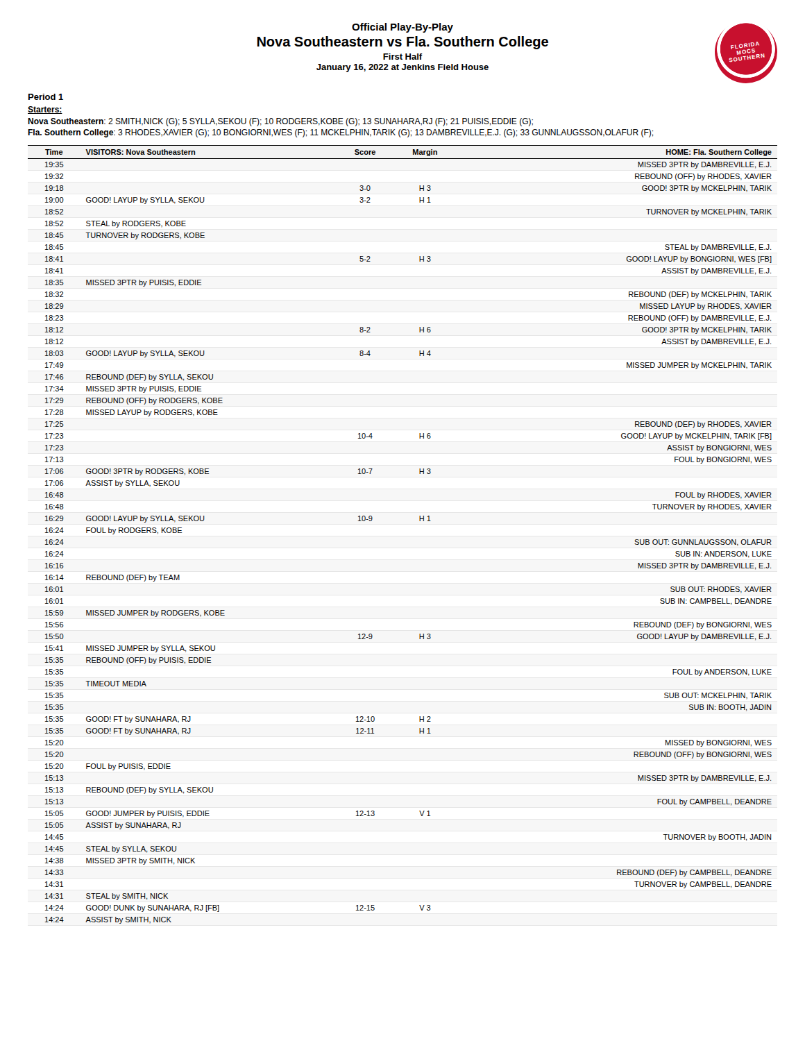FLORIDA
MOCS
SOUTHERN
Official Play-By-Play
Nova Southeastern vs Fla. Southern College
First Half
January 16, 2022 at Jenkins Field House
Period 1
Starters:
Nova Southeastern: 2 SMITH,NICK (G); 5 SYLLA,SEKOU (F); 10 RODGERS,KOBE (G); 13 SUNAHARA,RJ (F); 21 PUISIS,EDDIE (G);
Fla. Southern College: 3 RHODES,XAVIER (G); 10 BONGIORNI,WES (F); 11 MCKELPHIN,TARIK (G); 13 DAMBREVILLE,E.J. (G); 33 GUNNLAUGSSON,OLAFUR (F);
| Time | VISITORS: Nova Southeastern | Score | Margin | HOME: Fla. Southern College |
| --- | --- | --- | --- | --- |
| 19:35 | | | | MISSED 3PTR by DAMBREVILLE, E.J. |
| 19:32 | | | | REBOUND (OFF) by RHODES, XAVIER |
| 19:18 | | 3-0 | H 3 | GOOD! 3PTR by MCKELPHIN, TARIK |
| 19:00 | GOOD! LAYUP by SYLLA, SEKOU | 3-2 | H 1 | |
| 18:52 | | | | TURNOVER by MCKELPHIN, TARIK |
| 18:52 | STEAL by RODGERS, KOBE | | | |
| 18:45 | TURNOVER by RODGERS, KOBE | | | |
| 18:45 | | | | STEAL by DAMBREVILLE, E.J. |
| 18:41 | | 5-2 | H 3 | GOOD! LAYUP by BONGIORNI, WES [FB] |
| 18:41 | | | | ASSIST by DAMBREVILLE, E.J. |
| 18:35 | MISSED 3PTR by PUISIS, EDDIE | | | |
| 18:32 | | | | REBOUND (DEF) by MCKELPHIN, TARIK |
| 18:29 | | | | MISSED LAYUP by RHODES, XAVIER |
| 18:23 | | | | REBOUND (OFF) by DAMBREVILLE, E.J. |
| 18:12 | | 8-2 | H 6 | GOOD! 3PTR by MCKELPHIN, TARIK |
| 18:12 | | | | ASSIST by DAMBREVILLE, E.J. |
| 18:03 | GOOD! LAYUP by SYLLA, SEKOU | 8-4 | H 4 | |
| 17:49 | | | | MISSED JUMPER by MCKELPHIN, TARIK |
| 17:46 | REBOUND (DEF) by SYLLA, SEKOU | | | |
| 17:34 | MISSED 3PTR by PUISIS, EDDIE | | | |
| 17:29 | REBOUND (OFF) by RODGERS, KOBE | | | |
| 17:28 | MISSED LAYUP by RODGERS, KOBE | | | |
| 17:25 | | | | REBOUND (DEF) by RHODES, XAVIER |
| 17:23 | | 10-4 | H 6 | GOOD! LAYUP by MCKELPHIN, TARIK [FB] |
| 17:23 | | | | ASSIST by BONGIORNI, WES |
| 17:13 | | | | FOUL by BONGIORNI, WES |
| 17:06 | GOOD! 3PTR by RODGERS, KOBE | 10-7 | H 3 | |
| 17:06 | ASSIST by SYLLA, SEKOU | | | |
| 16:48 | | | | FOUL by RHODES, XAVIER |
| 16:48 | | | | TURNOVER by RHODES, XAVIER |
| 16:29 | GOOD! LAYUP by SYLLA, SEKOU | 10-9 | H 1 | |
| 16:24 | FOUL by RODGERS, KOBE | | | |
| 16:24 | | | | SUB OUT: GUNNLAUGSSON, OLAFUR |
| 16:24 | | | | SUB IN: ANDERSON, LUKE |
| 16:16 | | | | MISSED 3PTR by DAMBREVILLE, E.J. |
| 16:14 | REBOUND (DEF) by TEAM | | | |
| 16:01 | | | | SUB OUT: RHODES, XAVIER |
| 16:01 | | | | SUB IN: CAMPBELL, DEANDRE |
| 15:59 | MISSED JUMPER by RODGERS, KOBE | | | |
| 15:56 | | | | REBOUND (DEF) by BONGIORNI, WES |
| 15:50 | | 12-9 | H 3 | GOOD! LAYUP by DAMBREVILLE, E.J. |
| 15:41 | MISSED JUMPER by SYLLA, SEKOU | | | |
| 15:35 | REBOUND (OFF) by PUISIS, EDDIE | | | |
| 15:35 | | | | FOUL by ANDERSON, LUKE |
| 15:35 | TIMEOUT MEDIA | | | |
| 15:35 | | | | SUB OUT: MCKELPHIN, TARIK |
| 15:35 | | | | SUB IN: BOOTH, JADIN |
| 15:35 | GOOD! FT by SUNAHARA, RJ | 12-10 | H 2 | |
| 15:35 | GOOD! FT by SUNAHARA, RJ | 12-11 | H 1 | |
| 15:20 | | | | MISSED by BONGIORNI, WES |
| 15:20 | | | | REBOUND (OFF) by BONGIORNI, WES |
| 15:20 | FOUL by PUISIS, EDDIE | | | |
| 15:13 | | | | MISSED 3PTR by DAMBREVILLE, E.J. |
| 15:13 | REBOUND (DEF) by SYLLA, SEKOU | | | |
| 15:13 | | | | FOUL by CAMPBELL, DEANDRE |
| 15:05 | GOOD! JUMPER by PUISIS, EDDIE | 12-13 | V 1 | |
| 15:05 | ASSIST by SUNAHARA, RJ | | | |
| 14:45 | | | | TURNOVER by BOOTH, JADIN |
| 14:45 | STEAL by SYLLA, SEKOU | | | |
| 14:38 | MISSED 3PTR by SMITH, NICK | | | |
| 14:33 | | | | REBOUND (DEF) by CAMPBELL, DEANDRE |
| 14:31 | | | | TURNOVER by CAMPBELL, DEANDRE |
| 14:31 | STEAL by SMITH, NICK | | | |
| 14:24 | GOOD! DUNK by SUNAHARA, RJ [FB] | 12-15 | V 3 | |
| 14:24 | ASSIST by SMITH, NICK | | | |